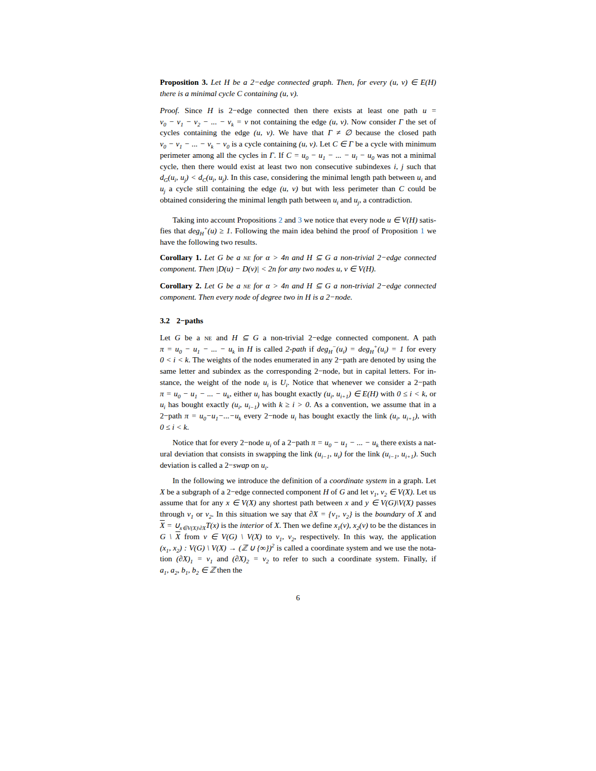Proposition 3. Let H be a 2−edge connected graph. Then, for every (u, v) ∈ E(H) there is a minimal cycle C containing (u, v).
Proof. Since H is 2−edge connected then there exists at least one path u = v0 − v1 − v2 − ... − vk = v not containing the edge (u, v). Now consider Γ the set of cycles containing the edge (u, v). We have that Γ ≠ ∅ because the closed path v0 − v1 − ... − vk − v0 is a cycle containing (u, v). Let C ∈ Γ be a cycle with minimum perimeter among all the cycles in Γ. If C = u0 − u1 − ... − ul − u0 was not a minimal cycle, then there would exist at least two non consecutive subindexes i, j such that dG(ui, uj) < dC(ui, uj). In this case, considering the minimal length path between ui and uj a cycle still containing the edge (u, v) but with less perimeter than C could be obtained considering the minimal length path between ui and uj, a contradiction.
Taking into account Propositions 2 and 3 we notice that every node u ∈ V(H) satisfies that degH+(u) ≥ 1. Following the main idea behind the proof of Proposition 1 we have the following two results.
Corollary 1. Let G be a ne for α > 4n and H ⊆ G a non-trivial 2−edge connected component. Then |D(u) − D(v)| < 2n for any two nodes u, v ∈ V(H).
Corollary 2. Let G be a ne for α > 4n and H ⊆ G a non-trivial 2−edge connected component. Then every node of degree two in H is a 2−node.
3.22−paths
Let G be a ne and H ⊆ G a non-trivial 2−edge connected component. A path π = u0 − u1 − ... − uk in H is called 2-path if degH−(ui) = degH+(ui) = 1 for every 0 < i < k. The weights of the nodes enumerated in any 2−path are denoted by using the same letter and subindex as the corresponding 2−node, but in capital letters. For instance, the weight of the node ui is Ui. Notice that whenever we consider a 2−path π = u0 − u1 − ... − uk, either ui has bought exactly (ui, ui+1) ∈ E(H) with 0 ≤ i < k, or ui has bought exactly (ui, ui−1) with k ≥ i > 0. As a convention, we assume that in a 2−path π = u0−u1−...−uk every 2−node ui has bought exactly the link (ui, ui+1), with 0 ≤ i < k.
Notice that for every 2−node ui of a 2−path π = u0 − u1 − ... − uk there exists a natural deviation that consists in swapping the link (ui−1, ui) for the link (ui−1, ui+1). Such deviation is called a 2−swap on ui.
In the following we introduce the definition of a coordinate system in a graph. Let X be a subgraph of a 2−edge connected component H of G and let v1, v2 ∈ V(X). Let us assume that for any x ∈ V(X) any shortest path between x and y ∈ V(G)\V(X) passes through v1 or v2. In this situation we say that ∂X = {v1, v2} is the boundary of X and X = ∪x∈V(X)\∂XT(x) is the interior of X. Then we define x1(v), x2(v) to be the distances in G \ X from v ∈ V(G) \ V(X) to v1, v2, respectively. In this way, the application (x1, x2) : V(G) \ V(X) → (ℤ ∪ {∞})2 is called a coordinate system and we use the notation (∂X)1 = v1 and (∂X)2 = v2 to refer to such a coordinate system. Finally, if a1, a2, b1, b2 ∈ ℤ then the
6